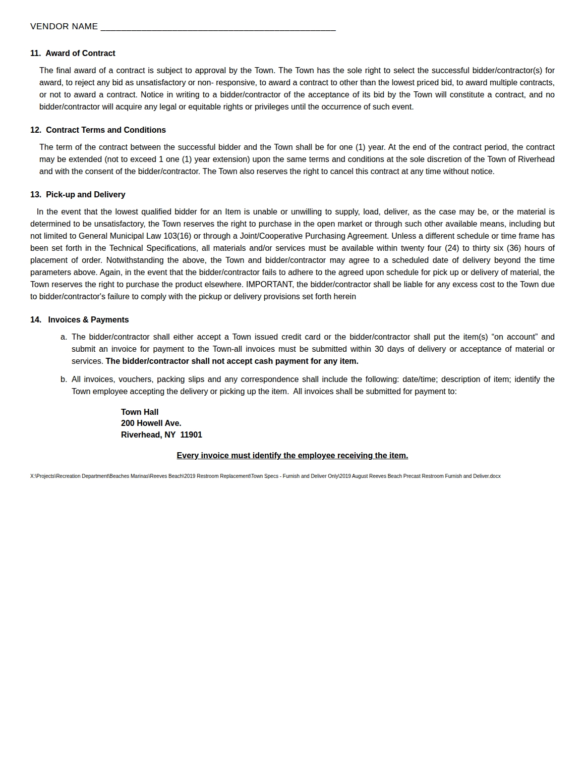VENDOR NAME ______________________________________________
11. Award of Contract
The final award of a contract is subject to approval by the Town. The Town has the sole right to select the successful bidder/contractor(s) for award, to reject any bid as unsatisfactory or non- responsive, to award a contract to other than the lowest priced bid, to award multiple contracts, or not to award a contract. Notice in writing to a bidder/contractor of the acceptance of its bid by the Town will constitute a contract, and no bidder/contractor will acquire any legal or equitable rights or privileges until the occurrence of such event.
12. Contract Terms and Conditions
The term of the contract between the successful bidder and the Town shall be for one (1) year. At the end of the contract period, the contract may be extended (not to exceed 1 one (1) year extension) upon the same terms and conditions at the sole discretion of the Town of Riverhead and with the consent of the bidder/contractor. The Town also reserves the right to cancel this contract at any time without notice.
13. Pick-up and Delivery
In the event that the lowest qualified bidder for an Item is unable or unwilling to supply, load, deliver, as the case may be, or the material is determined to be unsatisfactory, the Town reserves the right to purchase in the open market or through such other available means, including but not limited to General Municipal Law 103(16) or through a Joint/Cooperative Purchasing Agreement. Unless a different schedule or time frame has been set forth in the Technical Specifications, all materials and/or services must be available within twenty four (24) to thirty six (36) hours of placement of order. Notwithstanding the above, the Town and bidder/contractor may agree to a scheduled date of delivery beyond the time parameters above. Again, in the event that the bidder/contractor fails to adhere to the agreed upon schedule for pick up or delivery of material, the Town reserves the right to purchase the product elsewhere. IMPORTANT, the bidder/contractor shall be liable for any excess cost to the Town due to bidder/contractor's failure to comply with the pickup or delivery provisions set forth herein
14. Invoices & Payments
a. The bidder/contractor shall either accept a Town issued credit card or the bidder/contractor shall put the item(s) “on account” and submit an invoice for payment to the Town-all invoices must be submitted within 30 days of delivery or acceptance of material or services. The bidder/contractor shall not accept cash payment for any item.
b. All invoices, vouchers, packing slips and any correspondence shall include the following: date/time; description of item; identify the Town employee accepting the delivery or picking up the item. All invoices shall be submitted for payment to:
Town Hall
200 Howell Ave.
Riverhead, NY 11901
Every invoice must identify the employee receiving the item.
X:\Projects\Recreation Department\Beaches Marinas\Reeves Beach\2019 Restroom Replacement\Town Specs - Furnish and Deliver Only\2019 August Reeves Beach Precast Restroom Furnish and Deliver.docx